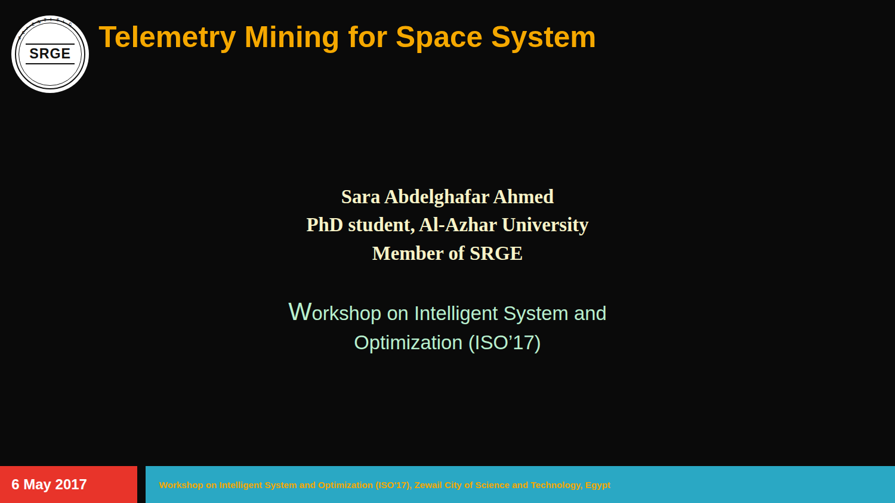S C I E N T I F I C
SRGE
Telemetry Mining for Space System
Sara Abdelghafar Ahmed
PhD student, Al-Azhar University
Member of SRGE
Workshop on Intelligent System and
Optimization (ISO’17)
6 May 2017
Workshop on Intelligent System and Optimization (ISO'17), Zewail City of Science and Technology, Egypt